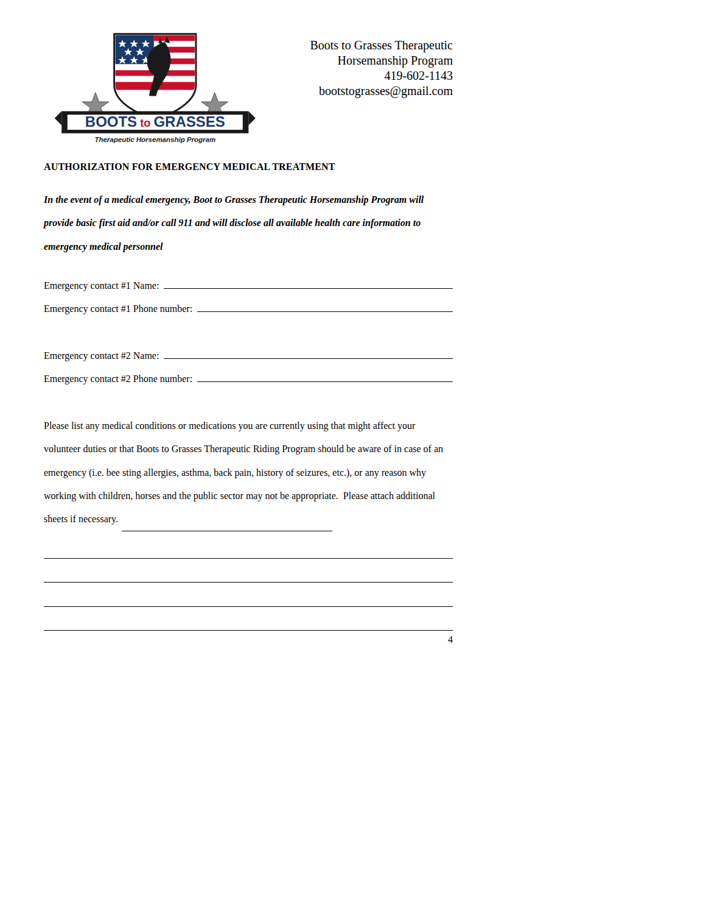BOOTS to GRASSES Therapeutic Horsemanship Program
Boots to Grasses Therapeutic
Horsemanship Program
419-602-1143
bootstograsses@gmail.com
AUTHORIZATION FOR EMERGENCY MEDICAL TREATMENT
In the event of a medical emergency, Boot to Grasses Therapeutic Horsemanship Program will provide basic first aid and/or call 911 and will disclose all available health care information to emergency medical personnel
Emergency contact #1 Name:
Emergency contact #1 Phone number:
Emergency contact #2 Name:
Emergency contact #2 Phone number:
Please list any medical conditions or medications you are currently using that might affect your volunteer duties or that Boots to Grasses Therapeutic Riding Program should be aware of in case of an emergency (i.e. bee sting allergies, asthma, back pain, history of seizures, etc.), or any reason why working with children, horses and the public sector may not be appropriate. Please attach additional sheets if necessary.
4